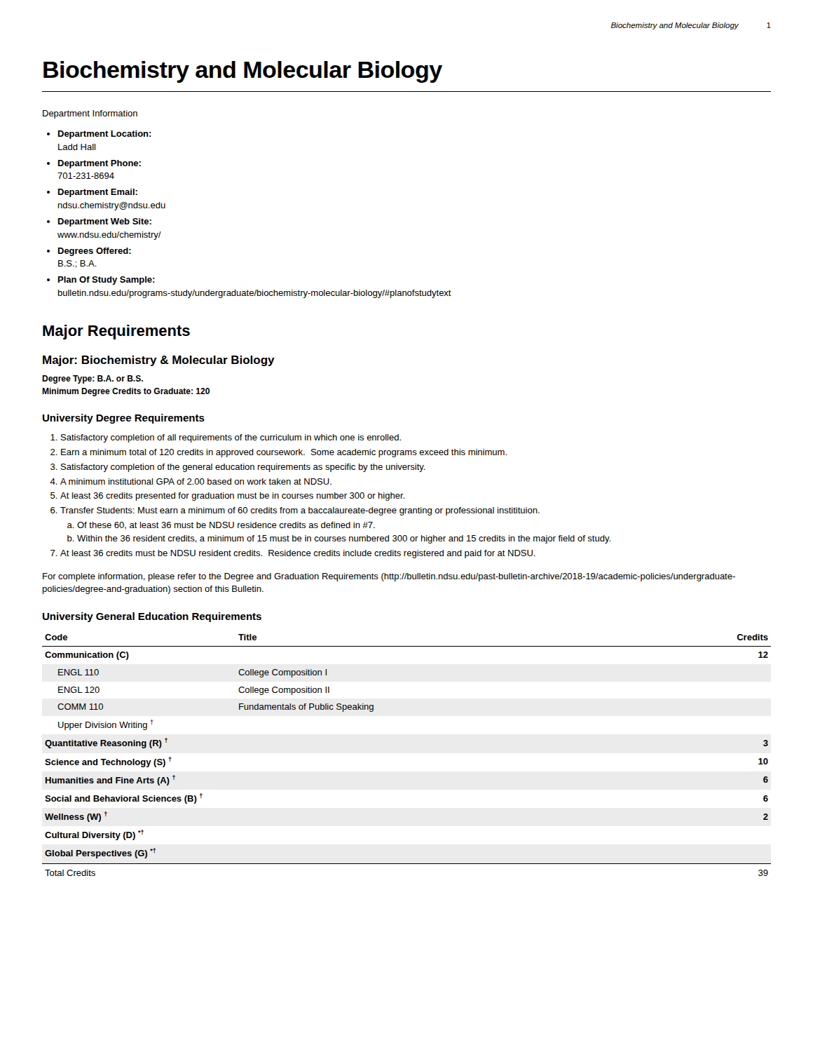Biochemistry and Molecular Biology 1
Biochemistry and Molecular Biology
Department Information
Department Location:
Ladd Hall
Department Phone:
701-231-8694
Department Email:
ndsu.chemistry@ndsu.edu
Department Web Site:
www.ndsu.edu/chemistry/
Degrees Offered:
B.S.; B.A.
Plan Of Study Sample:
bulletin.ndsu.edu/programs-study/undergraduate/biochemistry-molecular-biology/#planofstudytext
Major Requirements
Major: Biochemistry & Molecular Biology
Degree Type: B.A. or B.S.
Minimum Degree Credits to Graduate: 120
University Degree Requirements
Satisfactory completion of all requirements of the curriculum in which one is enrolled.
Earn a minimum total of 120 credits in approved coursework. Some academic programs exceed this minimum.
Satisfactory completion of the general education requirements as specific by the university.
A minimum institutional GPA of 2.00 based on work taken at NDSU.
At least 36 credits presented for graduation must be in courses number 300 or higher.
Transfer Students: Must earn a minimum of 60 credits from a baccalaureate-degree granting or professional institituion.
Of these 60, at least 36 must be NDSU residence credits as defined in #7.
Within the 36 resident credits, a minimum of 15 must be in courses numbered 300 or higher and 15 credits in the major field of study.
At least 36 credits must be NDSU resident credits. Residence credits include credits registered and paid for at NDSU.
For complete information, please refer to the Degree and Graduation Requirements (http://bulletin.ndsu.edu/past-bulletin-archive/2018-19/academic-policies/undergraduate-policies/degree-and-graduation) section of this Bulletin.
University General Education Requirements
| Code | Title | Credits |
| --- | --- | --- |
| Communication (C) | 12 |
| ENGL 110 | College Composition I | |
| ENGL 120 | College Composition II | |
| COMM 110 | Fundamentals of Public Speaking | |
| Upper Division Writing † | |
| Quantitative Reasoning (R) † | 3 |
| Science and Technology (S) † | 10 |
| Humanities and Fine Arts (A) † | 6 |
| Social and Behavioral Sciences (B) † | 6 |
| Wellness (W) † | 2 |
| Cultural Diversity (D) *† | |
| Global Perspectives (G) *† | |
| Total Credits | 39 |